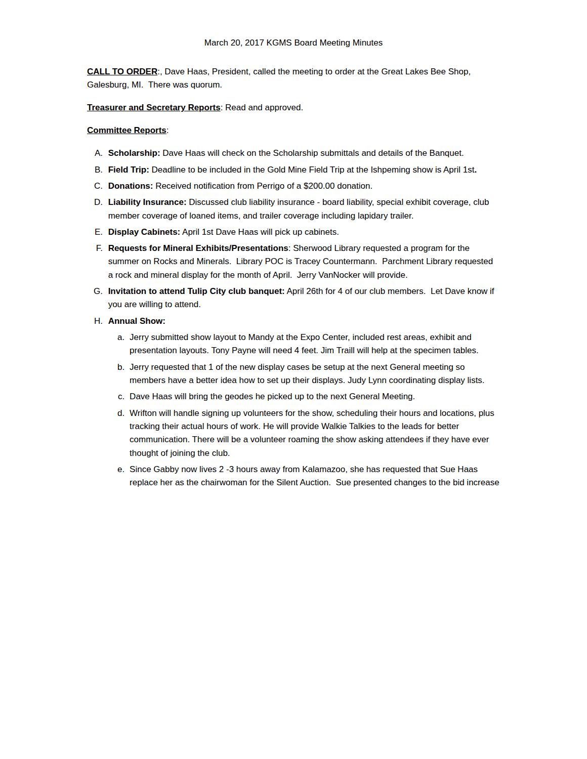March 20, 2017 KGMS Board Meeting Minutes
CALL TO ORDER:, Dave Haas, President, called the meeting to order at the Great Lakes Bee Shop, Galesburg, MI. There was quorum.
Treasurer and Secretary Reports: Read and approved.
Committee Reports:
Scholarship: Dave Haas will check on the Scholarship submittals and details of the Banquet.
Field Trip: Deadline to be included in the Gold Mine Field Trip at the Ishpeming show is April 1st.
Donations: Received notification from Perrigo of a $200.00 donation.
Liability Insurance: Discussed club liability insurance - board liability, special exhibit coverage, club member coverage of loaned items, and trailer coverage including lapidary trailer.
Display Cabinets: April 1st Dave Haas will pick up cabinets.
Requests for Mineral Exhibits/Presentations: Sherwood Library requested a program for the summer on Rocks and Minerals. Library POC is Tracey Countermann. Parchment Library requested a rock and mineral display for the month of April. Jerry VanNocker will provide.
Invitation to attend Tulip City club banquet: April 26th for 4 of our club members. Let Dave know if you are willing to attend.
Annual Show:
Jerry submitted show layout to Mandy at the Expo Center, included rest areas, exhibit and presentation layouts. Tony Payne will need 4 feet. Jim Traill will help at the specimen tables.
Jerry requested that 1 of the new display cases be setup at the next General meeting so members have a better idea how to set up their displays. Judy Lynn coordinating display lists.
Dave Haas will bring the geodes he picked up to the next General Meeting.
Wrifton will handle signing up volunteers for the show, scheduling their hours and locations, plus tracking their actual hours of work. He will provide Walkie Talkies to the leads for better communication. There will be a volunteer roaming the show asking attendees if they have ever thought of joining the club.
Since Gabby now lives 2 -3 hours away from Kalamazoo, she has requested that Sue Haas replace her as the chairwoman for the Silent Auction. Sue presented changes to the bid increase